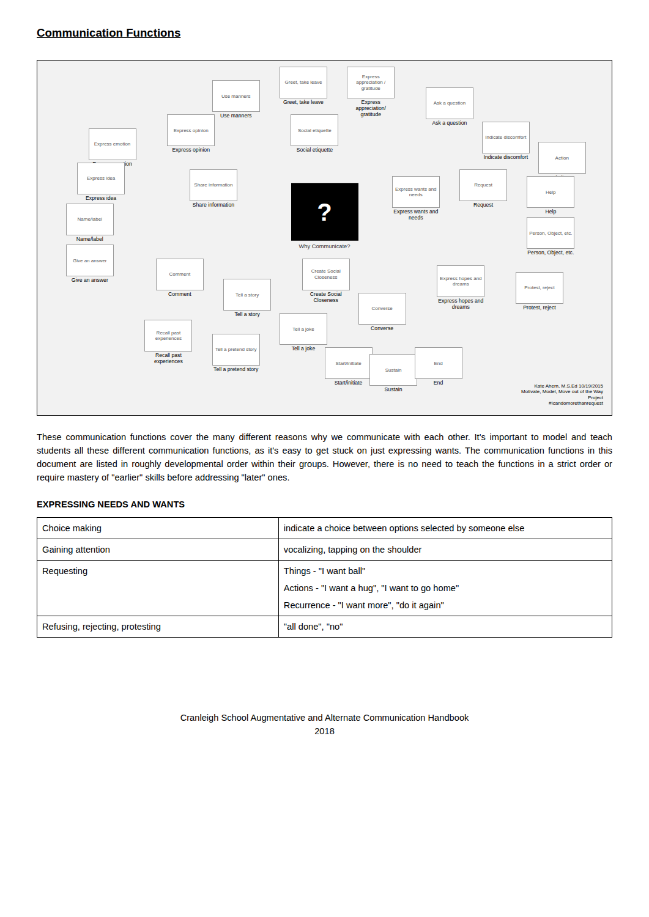Communication Functions
Greet, take leave
Greet, take leave
Express appreciation / gratitude
Express appreciation/ gratitude
Use manners
Use manners
Ask a question
Ask a question
Social etiquette
Social etiquette
Express opinion
Express opinion
Express emotion
Express emotion
Indicate discomfort
Indicate discomfort
Action
Action
Express idea
Express idea
Share information
Share information
Express wants and needs
Express wants and needs
Request
Request
Help
Help
?
Why Communicate?
Name/label
Name/label
Give an answer
Give an answer
Person, Object, etc.
Person, Object, etc.
Comment
Comment
Tell a story
Tell a story
Create Social Closeness
Create Social Closeness
Converse
Converse
Express hopes and dreams
Express hopes and dreams
Protest, reject
Protest, reject
Recall past experiences
Recall past experiences
Tell a pretend story
Tell a pretend story
Tell a joke
Tell a joke
Start/initiate
Start/initiate
Sustain
Sustain
End
End
Kate Ahern, M.S.Ed 10/19/2015
Motivate, Model, Move out of the Way
Project
#Icandomorethanrequest
These communication functions cover the many different reasons why we communicate with each other. It's important to model and teach students all these different communication functions, as it's easy to get stuck on just expressing wants. The communication functions in this document are listed in roughly developmental order within their groups. However, there is no need to teach the functions in a strict order or require mastery of "earlier" skills before addressing "later" ones.
EXPRESSING NEEDS AND WANTS
| Choice making | indicate a choice between options selected by someone else |
| Gaining attention | vocalizing, tapping on the shoulder |
| Requesting | Things - "I want ball" Actions - "I want a hug", "I want to go home" Recurrence - "I want more", "do it again" |
| Refusing, rejecting, protesting | "all done", "no" |
Cranleigh School Augmentative and Alternate Communication Handbook
2018